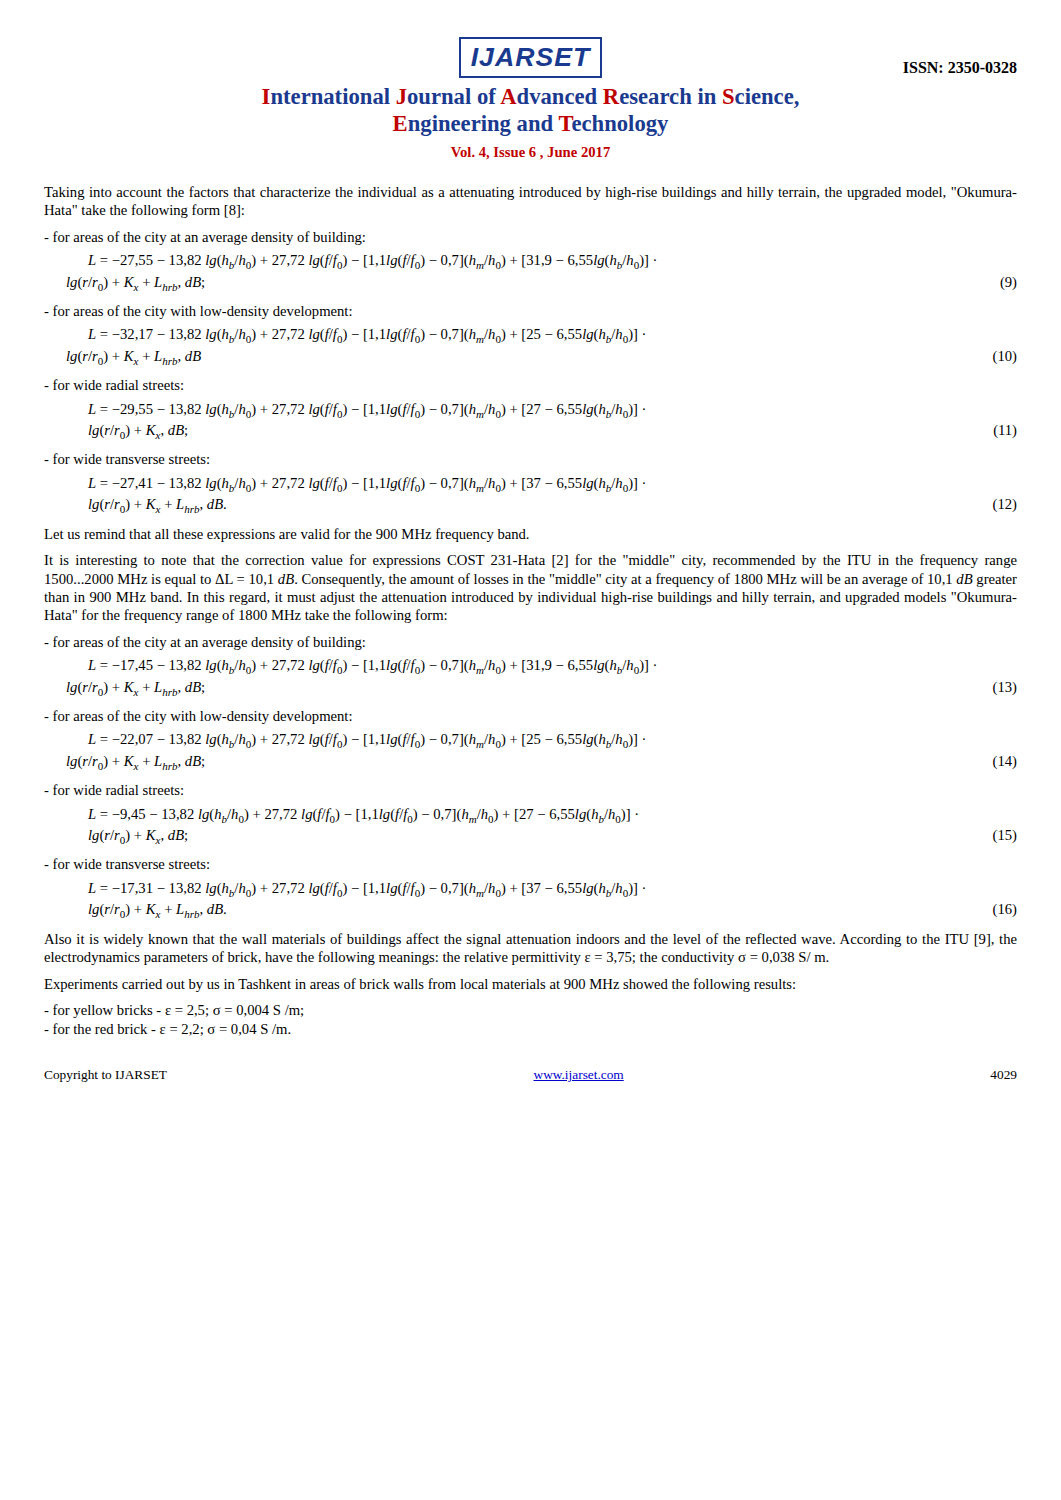IJARSET
ISSN: 2350-0328
International Journal of Advanced Research in Science,
Engineering and Technology
Vol. 4, Issue 6 , June 2017
Taking into account the factors that characterize the individual as a attenuating introduced by high-rise buildings and hilly terrain, the upgraded model, "Okumura-Hata" take the following form [8]:
- for areas of the city at an average density of building:
L = −27,55 − 13,82 lg(hb/h0) + 27,72 lg(f/f0) − [1,1lg(f/f0) − 0,7](hm/h0) + [31,9 − 6,55lg(hb/h0)] · lg(r/r0) + Kx + Lhrb, dB;(9)
- for areas of the city with low-density development:
L = −32,17 − 13,82 lg(hb/h0) + 27,72 lg(f/f0) − [1,1lg(f/f0) − 0,7](hm/h0) + [25 − 6,55lg(hb/h0)] · lg(r/r0) + Kx + Lhrb, dB(10)
- for wide radial streets:
L = −29,55 − 13,82 lg(hb/h0) + 27,72 lg(f/f0) − [1,1lg(f/f0) − 0,7](hm/h0) + [27 − 6,55lg(hb/h0)] · lg(r/r0) + Kx, dB;(11)
- for wide transverse streets:
L = −27,41 − 13,82 lg(hb/h0) + 27,72 lg(f/f0) − [1,1lg(f/f0) − 0,7](hm/h0) + [37 − 6,55lg(hb/h0)] · lg(r/r0) + Kx + Lhrb, dB.(12)
Let us remind that all these expressions are valid for the 900 MHz frequency band.
It is interesting to note that the correction value for expressions COST 231-Hata [2] for the "middle" city, recommended by the ITU in the frequency range 1500...2000 MHz is equal to ΔL = 10,1 dB. Consequently, the amount of losses in the "middle" city at a frequency of 1800 MHz will be an average of 10,1 dB greater than in 900 MHz band. In this regard, it must adjust the attenuation introduced by individual high-rise buildings and hilly terrain, and upgraded models "Okumura-Hata" for the frequency range of 1800 MHz take the following form:
- for areas of the city at an average density of building:
L = −17,45 − 13,82 lg(hb/h0) + 27,72 lg(f/f0) − [1,1lg(f/f0) − 0,7](hm/h0) + [31,9 − 6,55lg(hb/h0)] · lg(r/r0) + Kx + Lhrb, dB;(13)
- for areas of the city with low-density development:
L = −22,07 − 13,82 lg(hb/h0) + 27,72 lg(f/f0) − [1,1lg(f/f0) − 0,7](hm/h0) + [25 − 6,55lg(hb/h0)] · lg(r/r0) + Kx + Lhrb, dB;(14)
- for wide radial streets:
L = −9,45 − 13,82 lg(hb/h0) + 27,72 lg(f/f0) − [1,1lg(f/f0) − 0,7](hm/h0) + [27 − 6,55lg(hb/h0)] · lg(r/r0) + Kx, dB;(15)
- for wide transverse streets:
L = −17,31 − 13,82 lg(hb/h0) + 27,72 lg(f/f0) − [1,1lg(f/f0) − 0,7](hm/h0) + [37 − 6,55lg(hb/h0)] · lg(r/r0) + Kx + Lhrb, dB.(16)
Also it is widely known that the wall materials of buildings affect the signal attenuation indoors and the level of the reflected wave. According to the ITU [9], the electrodynamics parameters of brick, have the following meanings: the relative permittivity ε = 3,75; the conductivity σ = 0,038 S/ m.
Experiments carried out by us in Tashkent in areas of brick walls from local materials at 900 MHz showed the following results:
- for yellow bricks - ε = 2,5; σ = 0,004 S /m;
- for the red brick - ε = 2,2; σ = 0,04 S /m.
Copyright to IJARSET www.ijarset.com 4029